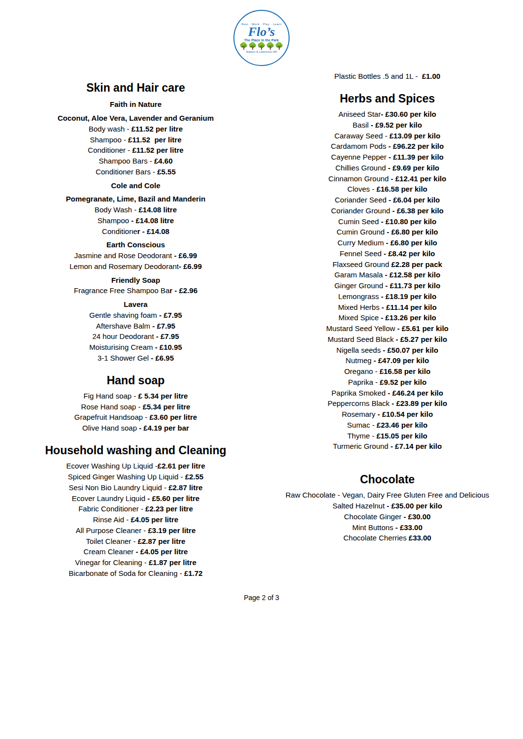Rest · Work · Play · Learn
Flo’s
The Place in the Park
🌳🌳🌳🌳🌳
Easton & Lawrence Hill
Skin and Hair care
Faith in Nature
Coconut, Aloe Vera, Lavender and Geranium
Body wash - £11.52 per litre
Shampoo - £11.52 per litre
Conditioner - £11.52 per litre
Shampoo Bars - £4.60
Conditioner Bars - £5.55
Cole and Cole
Pomegranate, Lime, Bazil and Manderin
Body Wash - £14.08 litre
Shampoo - £14.08 litre
Conditioner - £14.08
Earth Conscious
Jasmine and Rose Deodorant - £6.99
Lemon and Rosemary Deodorant- £6.99
Friendly Soap
Fragrance Free Shampoo Bar - £2.96
Lavera
Gentle shaving foam - £7.95
Aftershave Balm - £7.95
24 hour Deodorant - £7.95
Moisturising Cream - £10.95
3-1 Shower Gel - £6.95
Hand soap
Fig Hand soap - £ 5.34 per litre
Rose Hand soap - £5.34 per litre
Grapefruit Handsoap - £3.60 per litre
Olive Hand soap - £4.19 per bar
Household washing and Cleaning
Ecover Washing Up Liquid -£2.61 per litre
Spiced Ginger Washing Up Liquid - £2.55
Sesi Non Bio Laundry Liquid - £2.87 litre
Ecover Laundry Liquid - £5.60 per litre
Fabric Conditioner - £2.23 per litre
Rinse Aid - £4.05 per litre
All Purpose Cleaner - £3.19 per litre
Toilet Cleaner - £2.87 per litre
Cream Cleaner - £4.05 per litre
Vinegar for Cleaning - £1.87 per litre
Bicarbonate of Soda for Cleaning - £1.72
Plastic Bottles .5 and 1L - £1.00
Herbs and Spices
Aniseed Star- £30.60 per kilo
Basil - £9.52 per kilo
Caraway Seed - £13.09 per kilo
Cardamom Pods - £96.22 per kilo
Cayenne Pepper - £11.39 per kilo
Chillies Ground - £9.69 per kilo
Cinnamon Ground - £12.41 per kilo
Cloves - £16.58 per kilo
Coriander Seed - £6.04 per kilo
Coriander Ground - £6.38 per kilo
Cumin Seed - £10.80 per kilo
Cumin Ground - £6.80 per kilo
Curry Medium - £6.80 per kilo
Fennel Seed - £8.42 per kilo
Flaxseed Ground £2.28 per pack
Garam Masala - £12.58 per kilo
Ginger Ground - £11.73 per kilo
Lemongrass - £18.19 per kilo
Mixed Herbs - £11.14 per kilo
Mixed Spice - £13.26 per kilo
Mustard Seed Yellow - £5.61 per kilo
Mustard Seed Black - £5.27 per kilo
Nigella seeds - £50.07 per kilo
Nutmeg - £47.09 per kilo
Oregano - £16.58 per kilo
Paprika - £9.52 per kilo
Paprika Smoked - £46.24 per kilo
Peppercorns Black - £23.89 per kilo
Rosemary - £10.54 per kilo
Sumac - £23.46 per kilo
Thyme - £15.05 per kilo
Turmeric Ground - £7.14 per kilo
Chocolate
Raw Chocolate - Vegan, Dairy Free Gluten Free and Delicious
Salted Hazelnut - £35.00 per kilo
Chocolate Ginger - £30.00
Mint Buttons - £33.00
Chocolate Cherries £33.00
Page 2 of 3